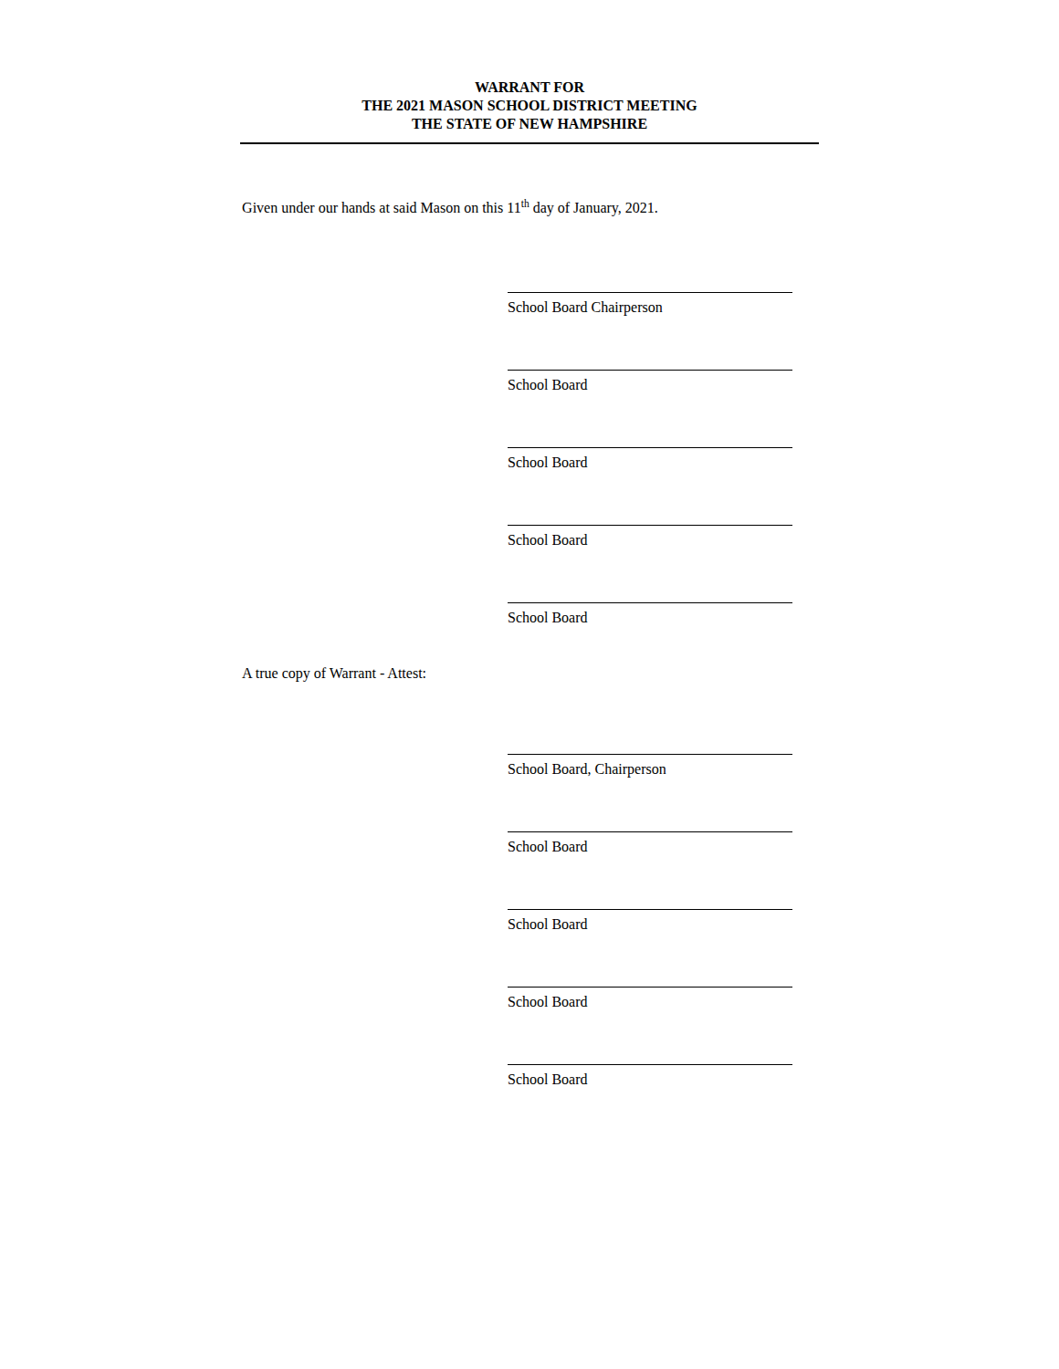WARRANT FOR THE 2021 MASON SCHOOL DISTRICT MEETING THE STATE OF NEW HAMPSHIRE
Given under our hands at said Mason on this 11th day of January, 2021.
School Board Chairperson
School Board
School Board
School Board
School Board
A true copy of Warrant - Attest:
School Board, Chairperson
School Board
School Board
School Board
School Board